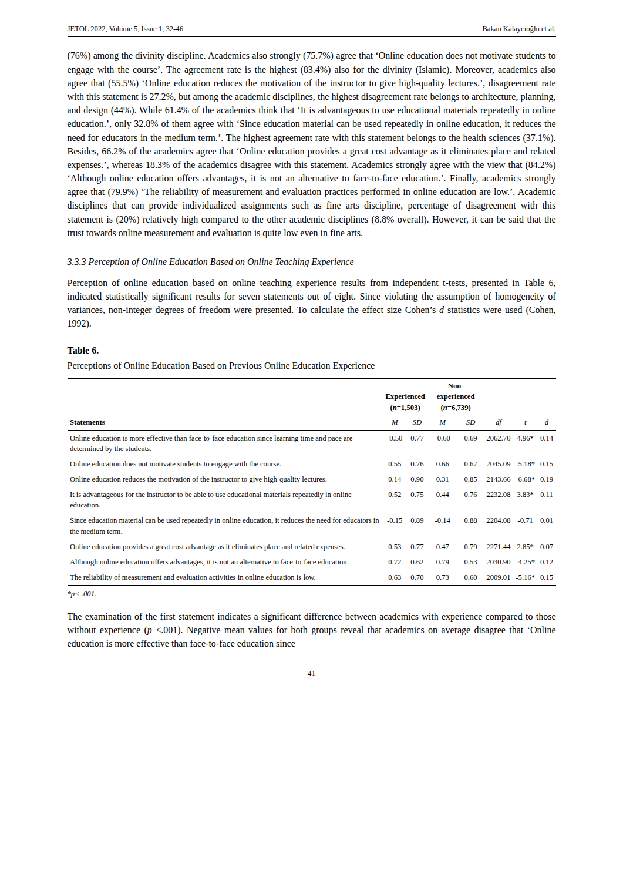JETOL 2022, Volume 5, Issue 1, 32-46 Bakan Kalaycıoğlu et al.
(76%) among the divinity discipline. Academics also strongly (75.7%) agree that ‘Online education does not motivate students to engage with the course’. The agreement rate is the highest (83.4%) also for the divinity (Islamic). Moreover, academics also agree that (55.5%) ‘Online education reduces the motivation of the instructor to give high-quality lectures.’, disagreement rate with this statement is 27.2%, but among the academic disciplines, the highest disagreement rate belongs to architecture, planning, and design (44%). While 61.4% of the academics think that ‘It is advantageous to use educational materials repeatedly in online education.’, only 32.8% of them agree with ‘Since education material can be used repeatedly in online education, it reduces the need for educators in the medium term.’. The highest agreement rate with this statement belongs to the health sciences (37.1%). Besides, 66.2% of the academics agree that ‘Online education provides a great cost advantage as it eliminates place and related expenses.’, whereas 18.3% of the academics disagree with this statement. Academics strongly agree with the view that (84.2%) ‘Although online education offers advantages, it is not an alternative to face-to-face education.’. Finally, academics strongly agree that (79.9%) ‘The reliability of measurement and evaluation practices performed in online education are low.’. Academic disciplines that can provide individualized assignments such as fine arts discipline, percentage of disagreement with this statement is (20%) relatively high compared to the other academic disciplines (8.8% overall). However, it can be said that the trust towards online measurement and evaluation is quite low even in fine arts.
3.3.3 Perception of Online Education Based on Online Teaching Experience
Perception of online education based on online teaching experience results from independent t-tests, presented in Table 6, indicated statistically significant results for seven statements out of eight. Since violating the assumption of homogeneity of variances, non-integer degrees of freedom were presented. To calculate the effect size Cohen’s d statistics were used (Cohen, 1992).
Table 6.
Perceptions of Online Education Based on Previous Online Education Experience
| | Experienced ( n =1,503) | Non-experienced ( n =6,739) | | | |
| --- | --- | --- | --- | --- | --- |
| Statements | M | SD | M | SD | df | t | d |
| Online education is more effective than face-to-face education since learning time and pace are determined by the students. | -0.50 | 0.77 | -0.60 | 0.69 | 2062.70 | 4.96* | 0.14 |
| Online education does not motivate students to engage with the course. | 0.55 | 0.76 | 0.66 | 0.67 | 2045.09 | -5.18* | 0.15 |
| Online education reduces the motivation of the instructor to give high-quality lectures. | 0.14 | 0.90 | 0.31 | 0.85 | 2143.66 | -6.68* | 0.19 |
| It is advantageous for the instructor to be able to use educational materials repeatedly in online education. | 0.52 | 0.75 | 0.44 | 0.76 | 2232.08 | 3.83* | 0.11 |
| Since education material can be used repeatedly in online education, it reduces the need for educators in the medium term. | -0.15 | 0.89 | -0.14 | 0.88 | 2204.08 | -0.71 | 0.01 |
| Online education provides a great cost advantage as it eliminates place and related expenses. | 0.53 | 0.77 | 0.47 | 0.79 | 2271.44 | 2.85* | 0.07 |
| Although online education offers advantages, it is not an alternative to face-to-face education. | 0.72 | 0.62 | 0.79 | 0.53 | 2030.90 | -4.25* | 0.12 |
| The reliability of measurement and evaluation activities in online education is low. | 0.63 | 0.70 | 0.73 | 0.60 | 2009.01 | -5.16* | 0.15 |
*p< .001.
The examination of the first statement indicates a significant difference between academics with experience compared to those without experience (p <.001). Negative mean values for both groups reveal that academics on average disagree that ‘Online education is more effective than face-to-face education since
41